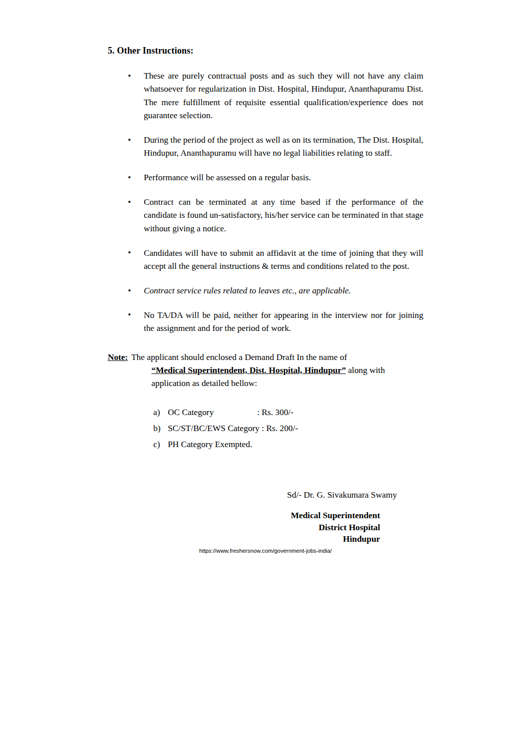5. Other Instructions:
These are purely contractual posts and as such they will not have any claim whatsoever for regularization in Dist. Hospital, Hindupur, Ananthapuramu Dist. The mere fulfillment of requisite essential qualification/experience does not guarantee selection.
During the period of the project as well as on its termination, The Dist. Hospital, Hindupur, Ananthapuramu will have no legal liabilities relating to staff.
Performance will be assessed on a regular basis.
Contract can be terminated at any time based if the performance of the candidate is found un-satisfactory, his/her service can be terminated in that stage without giving a notice.
Candidates will have to submit an affidavit at the time of joining that they will accept all the general instructions & terms and conditions related to the post.
Contract service rules related to leaves etc., are applicable.
No TA/DA will be paid, neither for appearing in the interview nor for joining the assignment and for the period of work.
Note: The applicant should enclosed a Demand Draft In the name of “Medical Superintendent, Dist. Hospital, Hindupur” along with application as detailed bellow:
a) OC Category : Rs. 300/-
b) SC/ST/BC/EWS Category : Rs. 200/-
c) PH Category Exempted.
Sd/- Dr. G. Sivakumara Swamy Medical Superintendent
District Hospital
Hindupur
https://www.freshersnow.com/government-jobs-india/